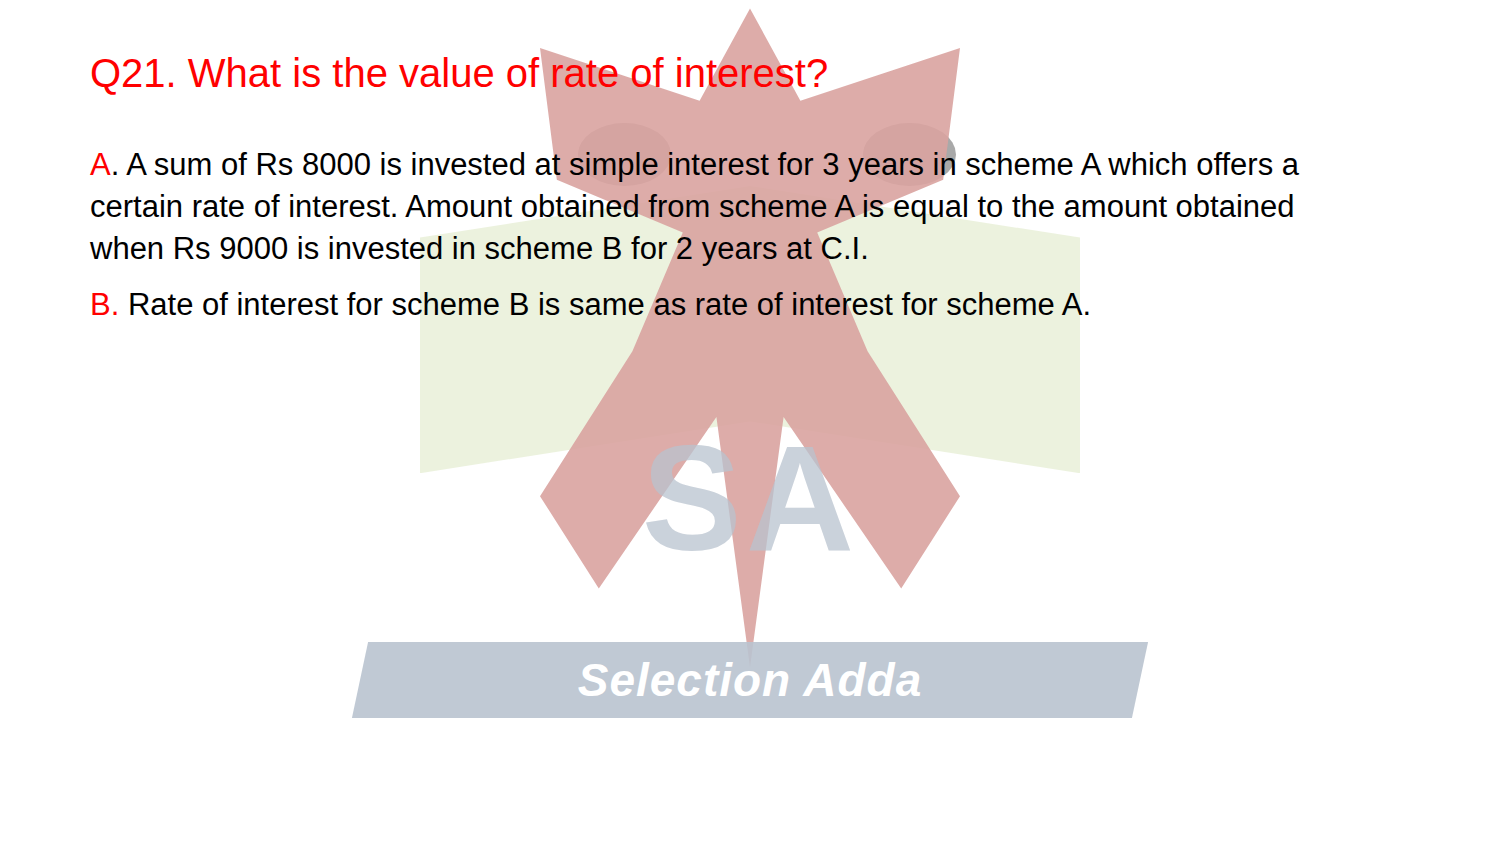SA
Selection Adda
Q21. What is the value of rate of interest?
A. A sum of Rs 8000 is invested at simple interest for 3 years in scheme A which offers a certain rate of interest. Amount obtained from scheme A is equal to the amount obtained when Rs 9000 is invested in scheme B for 2 years at C.I.
B. Rate of interest for scheme B is same as rate of interest for scheme A.